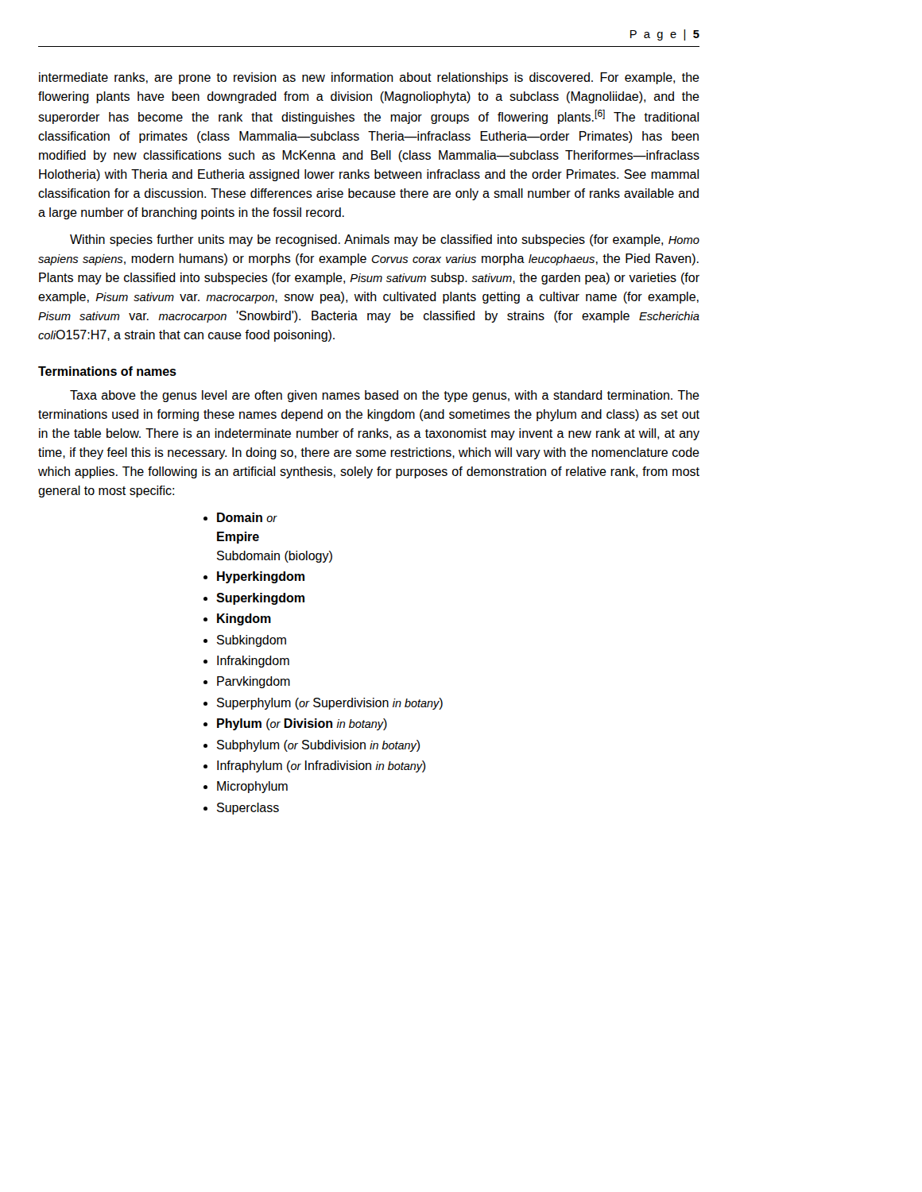P a g e | 5
intermediate ranks, are prone to revision as new information about relationships is discovered. For example, the flowering plants have been downgraded from a division (Magnoliophyta) to a subclass (Magnoliidae), and the superorder has become the rank that distinguishes the major groups of flowering plants.[6] The traditional classification of primates (class Mammalia—subclass Theria—infraclass Eutheria—order Primates) has been modified by new classifications such as McKenna and Bell (class Mammalia—subclass Theriformes—infraclass Holotheria) with Theria and Eutheria assigned lower ranks between infraclass and the order Primates. See mammal classification for a discussion. These differences arise because there are only a small number of ranks available and a large number of branching points in the fossil record.
Within species further units may be recognised. Animals may be classified into subspecies (for example, Homo sapiens sapiens, modern humans) or morphs (for example Corvus corax varius morpha leucophaeus, the Pied Raven). Plants may be classified into subspecies (for example, Pisum sativum subsp. sativum, the garden pea) or varieties (for example, Pisum sativum var. macrocarpon, snow pea), with cultivated plants getting a cultivar name (for example, Pisum sativum var. macrocarpon 'Snowbird'). Bacteria may be classified by strains (for example Escherichia coli O157:H7, a strain that can cause food poisoning).
Terminations of names
Taxa above the genus level are often given names based on the type genus, with a standard termination. The terminations used in forming these names depend on the kingdom (and sometimes the phylum and class) as set out in the table below. There is an indeterminate number of ranks, as a taxonomist may invent a new rank at will, at any time, if they feel this is necessary. In doing so, there are some restrictions, which will vary with the nomenclature code which applies. The following is an artificial synthesis, solely for purposes of demonstration of relative rank, from most general to most specific:
Domain or
Empire
Subdomain (biology)
Hyperkingdom
Superkingdom
Kingdom
Subkingdom
Infrakingdom
Parvkingdom
Superphylum (or Superdivision in botany)
Phylum (or Division in botany)
Subphylum (or Subdivision in botany)
Infraphylum (or Infradivision in botany)
Microphylum
Superclass